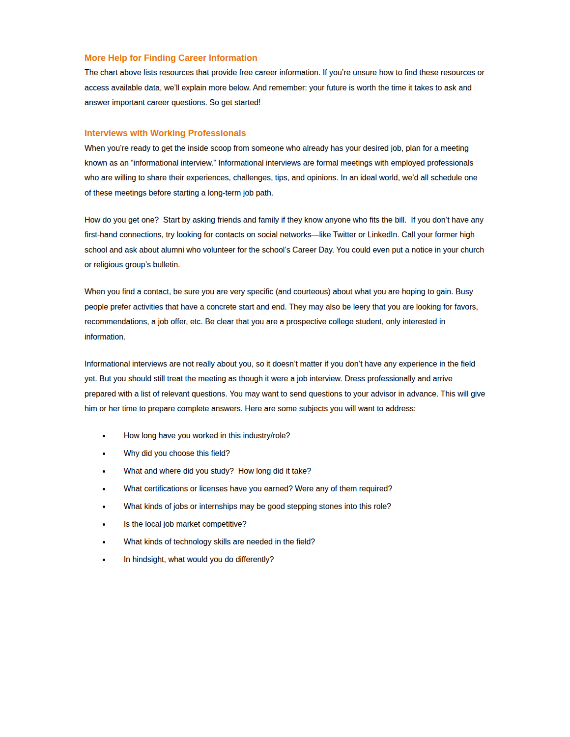More Help for Finding Career Information
The chart above lists resources that provide free career information. If you’re unsure how to find these resources or access available data, we’ll explain more below. And remember: your future is worth the time it takes to ask and answer important career questions. So get started!
Interviews with Working Professionals
When you’re ready to get the inside scoop from someone who already has your desired job, plan for a meeting known as an “informational interview.” Informational interviews are formal meetings with employed professionals who are willing to share their experiences, challenges, tips, and opinions. In an ideal world, we’d all schedule one of these meetings before starting a long-term job path.
How do you get one? Start by asking friends and family if they know anyone who fits the bill. If you don’t have any first-hand connections, try looking for contacts on social networks—like Twitter or LinkedIn. Call your former high school and ask about alumni who volunteer for the school’s Career Day. You could even put a notice in your church or religious group’s bulletin.
When you find a contact, be sure you are very specific (and courteous) about what you are hoping to gain. Busy people prefer activities that have a concrete start and end. They may also be leery that you are looking for favors, recommendations, a job offer, etc. Be clear that you are a prospective college student, only interested in information.
Informational interviews are not really about you, so it doesn’t matter if you don’t have any experience in the field yet. But you should still treat the meeting as though it were a job interview. Dress professionally and arrive prepared with a list of relevant questions. You may want to send questions to your advisor in advance. This will give him or her time to prepare complete answers. Here are some subjects you will want to address:
How long have you worked in this industry/role?
Why did you choose this field?
What and where did you study? How long did it take?
What certifications or licenses have you earned? Were any of them required?
What kinds of jobs or internships may be good stepping stones into this role?
Is the local job market competitive?
What kinds of technology skills are needed in the field?
In hindsight, what would you do differently?